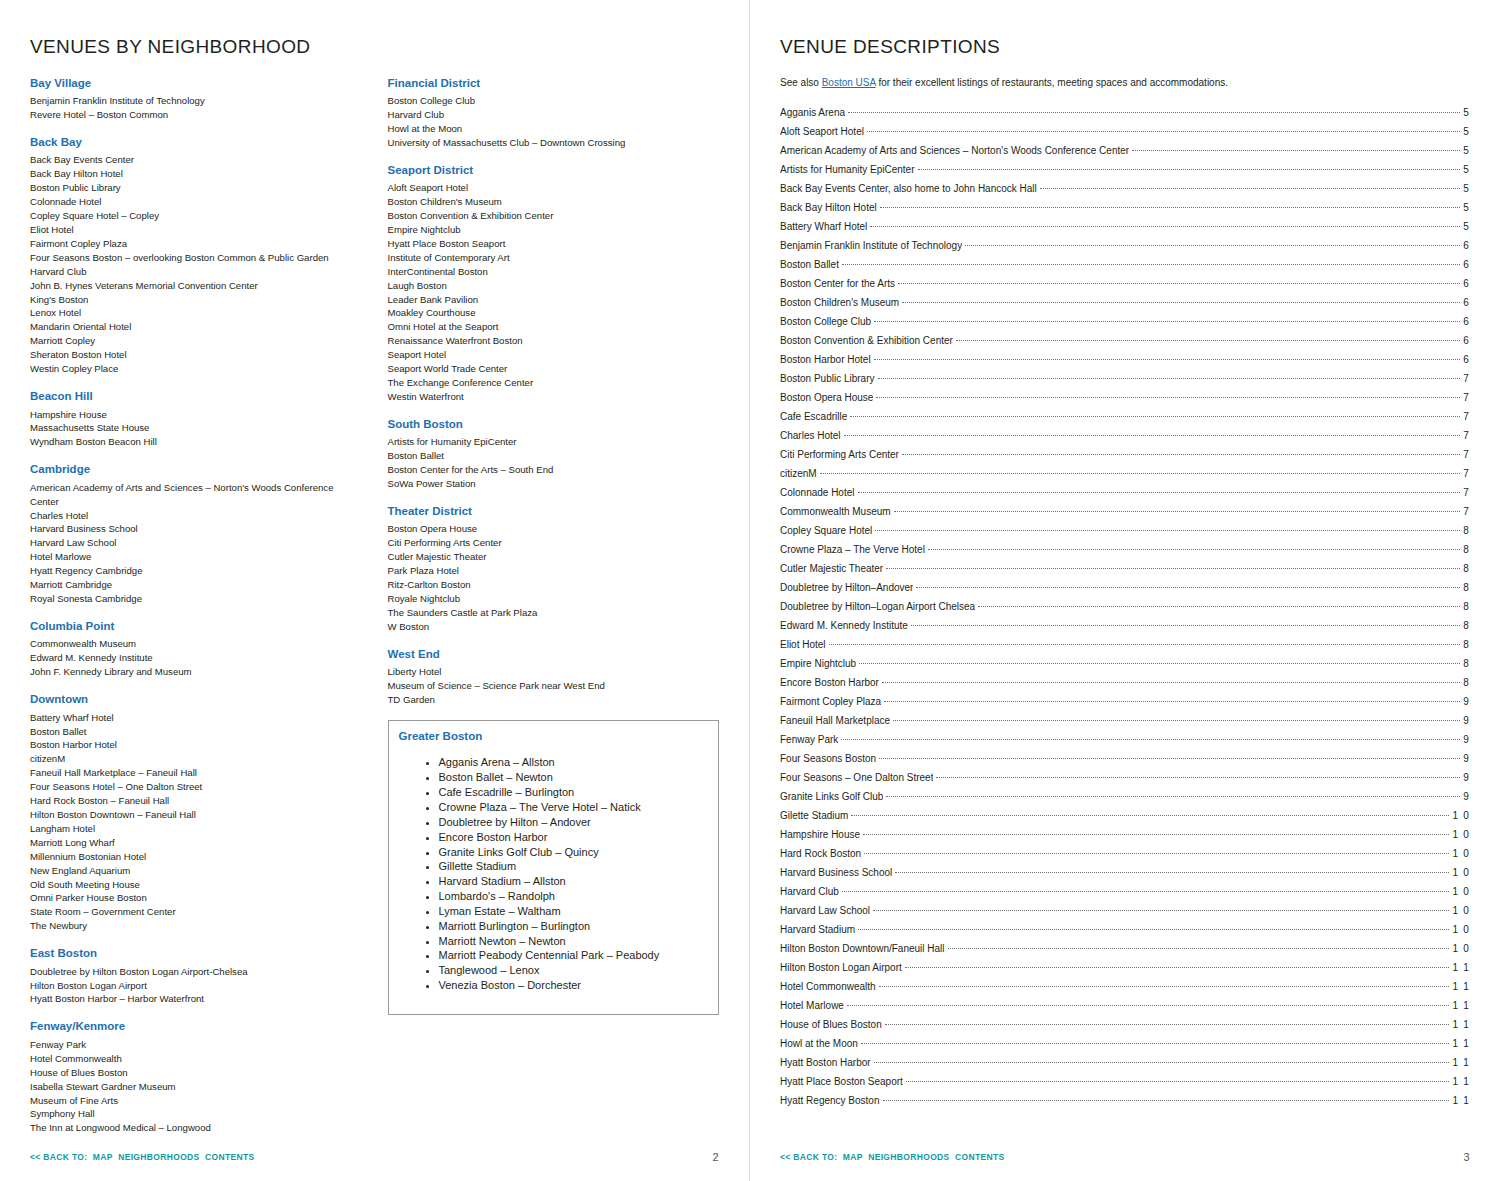VENUES BY NEIGHBORHOOD
Bay Village
Benjamin Franklin Institute of Technology
Revere Hotel – Boston Common
Back Bay
Back Bay Events Center
Back Bay Hilton Hotel
Boston Public Library
Colonnade Hotel
Copley Square Hotel – Copley
Eliot Hotel
Fairmont Copley Plaza
Four Seasons Boston – overlooking Boston Common & Public Garden
Harvard Club
John B. Hynes Veterans Memorial Convention Center
King's Boston
Lenox Hotel
Mandarin Oriental Hotel
Marriott Copley
Sheraton Boston Hotel
Westin Copley Place
Beacon Hill
Hampshire House
Massachusetts State House
Wyndham Boston Beacon Hill
Cambridge
American Academy of Arts and Sciences – Norton's Woods Conference Center
Charles Hotel
Harvard Business School
Harvard Law School
Hotel Marlowe
Hyatt Regency Cambridge
Marriott Cambridge
Royal Sonesta Cambridge
Columbia Point
Commonwealth Museum
Edward M. Kennedy Institute
John F. Kennedy Library and Museum
Downtown
Battery Wharf Hotel
Boston Ballet
Boston Harbor Hotel
citizenM
Faneuil Hall Marketplace – Faneuil Hall
Four Seasons Hotel – One Dalton Street
Hard Rock Boston – Faneuil Hall
Hilton Boston Downtown – Faneuil Hall
Langham Hotel
Marriott Long Wharf
Millennium Bostonian Hotel
New England Aquarium
Old South Meeting House
Omni Parker House Boston
State Room – Government Center
The Newbury
East Boston
Doubletree by Hilton Boston Logan Airport-Chelsea
Hilton Boston Logan Airport
Hyatt Boston Harbor – Harbor Waterfront
Fenway/Kenmore
Fenway Park
Hotel Commonwealth
House of Blues Boston
Isabella Stewart Gardner Museum
Museum of Fine Arts
Symphony Hall
The Inn at Longwood Medical – Longwood
Financial District
Boston College Club
Harvard Club
Howl at the Moon
University of Massachusetts Club – Downtown Crossing
Seaport District
Aloft Seaport Hotel
Boston Children's Museum
Boston Convention & Exhibition Center
Empire Nightclub
Hyatt Place Boston Seaport
Institute of Contemporary Art
InterContinental Boston
Laugh Boston
Leader Bank Pavilion
Moakley Courthouse
Omni Hotel at the Seaport
Renaissance Waterfront Boston
Seaport Hotel
Seaport World Trade Center
The Exchange Conference Center
Westin Waterfront
South Boston
Artists for Humanity EpiCenter
Boston Ballet
Boston Center for the Arts – South End
SoWa Power Station
Theater District
Boston Opera House
Citi Performing Arts Center
Cutler Majestic Theater
Park Plaza Hotel
Ritz-Carlton Boston
Royale Nightclub
The Saunders Castle at Park Plaza
W Boston
West End
Liberty Hotel
Museum of Science – Science Park near West End
TD Garden
Greater Boston
Agganis Arena – Allston
Boston Ballet – Newton
Cafe Escadrille – Burlington
Crowne Plaza – The Verve Hotel – Natick
Doubletree by Hilton – Andover
Encore Boston Harbor
Granite Links Golf Club – Quincy
Gillette Stadium
Harvard Stadium – Allston
Lombardo's – Randolph
Lyman Estate – Waltham
Marriott Burlington – Burlington
Marriott Newton – Newton
Marriott Peabody Centennial Park – Peabody
Tanglewood – Lenox
Venezia Boston – Dorchester
<< BACK TO: MAP NEIGHBORHOODS CONTENTS 2
VENUE DESCRIPTIONS
See also Boston USA for their excellent listings of restaurants, meeting spaces and accommodations.
Agganis Arena 5
Aloft Seaport Hotel 5
American Academy of Arts and Sciences – Norton's Woods Conference Center 5
Artists for Humanity EpiCenter 5
Back Bay Events Center, also home to John Hancock Hall 5
Back Bay Hilton Hotel 5
Battery Wharf Hotel 5
Benjamin Franklin Institute of Technology 6
Boston Ballet 6
Boston Center for the Arts 6
Boston Children's Museum 6
Boston College Club 6
Boston Convention & Exhibition Center 6
Boston Harbor Hotel 6
Boston Public Library 7
Boston Opera House 7
Cafe Escadrille 7
Charles Hotel 7
Citi Performing Arts Center 7
citizenM 7
Colonnade Hotel 7
Commonwealth Museum 7
Copley Square Hotel 8
Crowne Plaza – The Verve Hotel 8
Cutler Majestic Theater 8
Doubletree by Hilton–Andover 8
Doubletree by Hilton–Logan Airport Chelsea 8
Edward M. Kennedy Institute 8
Eliot Hotel 8
Empire Nightclub 8
Encore Boston Harbor 8
Fairmont Copley Plaza 9
Faneuil Hall Marketplace 9
Fenway Park 9
Four Seasons Boston 9
Four Seasons – One Dalton Street 9
Granite Links Golf Club 9
Gilette Stadium 1 0
Hampshire House 1 0
Hard Rock Boston 1 0
Harvard Business School 1 0
Harvard Club 1 0
Harvard Law School 1 0
Harvard Stadium 1 0
Hilton Boston Downtown/Faneuil Hall 1 0
Hilton Boston Logan Airport 1 1
Hotel Commonwealth 1 1
Hotel Marlowe 1 1
House of Blues Boston 1 1
Howl at the Moon 1 1
Hyatt Boston Harbor 1 1
Hyatt Place Boston Seaport 1 1
Hyatt Regency Boston 1 1
<< BACK TO: MAP NEIGHBORHOODS CONTENTS 3